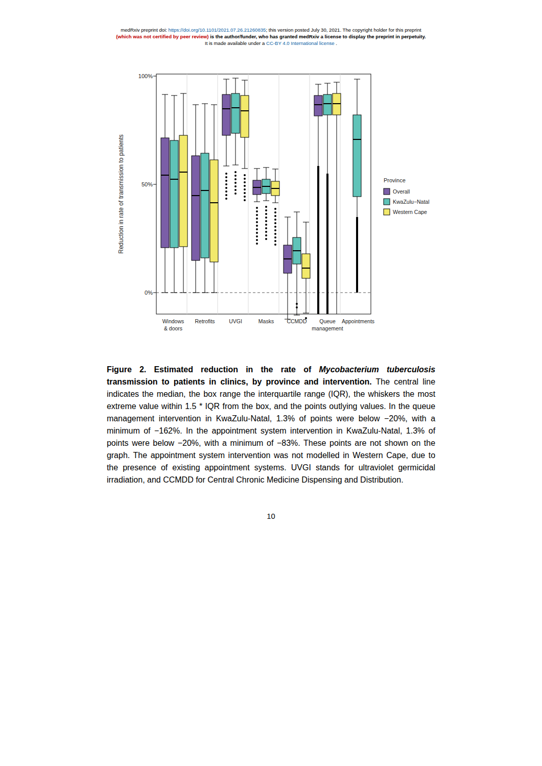medRxiv preprint doi: https://doi.org/10.1101/2021.07.26.21260835; this version posted July 30, 2021. The copyright holder for this preprint
(which was not certified by peer review) is the author/funder, who has granted medRxiv a license to display the preprint in perpetuity.
It is made available under a CC-BY 4.0 International license .
100% 50% 0% Reduction in rate of transmission to patients Windows & doors Retrofits UVGI Masks CCMDD Queue management Appointments Province Overall KwaZulu−Natal Western Cape
Figure 2. Estimated reduction in the rate of Mycobacterium tuberculosis transmission to patients in clinics, by province and intervention. The central line indicates the median, the box range the interquartile range (IQR), the whiskers the most extreme value within 1.5 * IQR from the box, and the points outlying values. In the queue management intervention in KwaZulu-Natal, 1.3% of points were below −20%, with a minimum of −162%. In the appointment system intervention in KwaZulu-Natal, 1.3% of points were below −20%, with a minimum of −83%. These points are not shown on the graph. The appointment system intervention was not modelled in Western Cape, due to the presence of existing appointment systems. UVGI stands for ultraviolet germicidal irradiation, and CCMDD for Central Chronic Medicine Dispensing and Distribution.
10